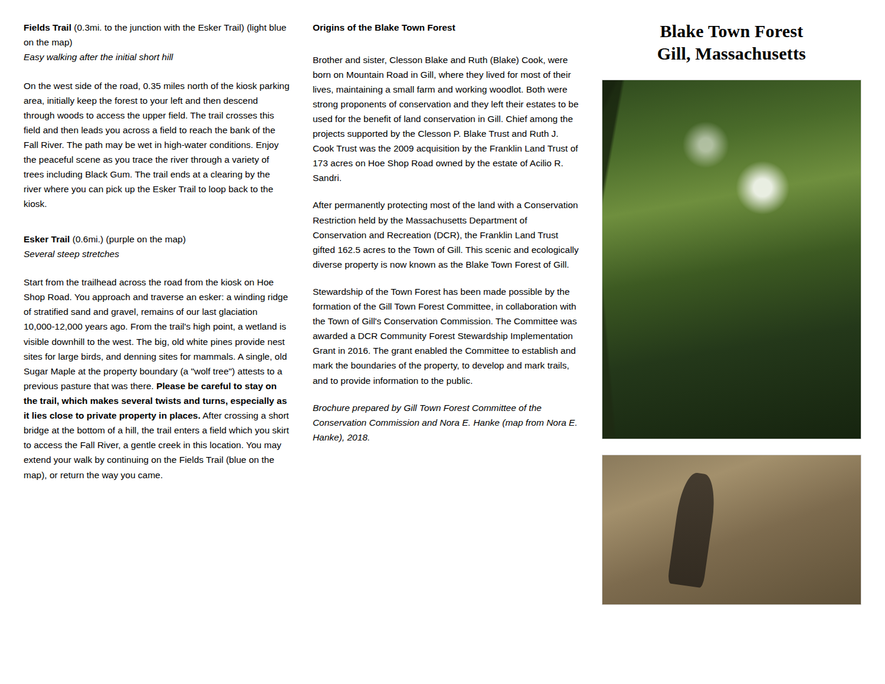Fields Trail (0.3mi. to the junction with the Esker Trail) (light blue on the map)
Easy walking after the initial short hill
On the west side of the road, 0.35 miles north of the kiosk parking area, initially keep the forest to your left and then descend through woods to access the upper field. The trail crosses this field and then leads you across a field to reach the bank of the Fall River. The path may be wet in high-water conditions. Enjoy the peaceful scene as you trace the river through a variety of trees including Black Gum. The trail ends at a clearing by the river where you can pick up the Esker Trail to loop back to the kiosk.
Esker Trail (0.6mi.) (purple on the map)
Several steep stretches
Start from the trailhead across the road from the kiosk on Hoe Shop Road. You approach and traverse an esker: a winding ridge of stratified sand and gravel, remains of our last glaciation 10,000-12,000 years ago. From the trail's high point, a wetland is visible downhill to the west. The big, old white pines provide nest sites for large birds, and denning sites for mammals. A single, old Sugar Maple at the property boundary (a "wolf tree") attests to a previous pasture that was there. Please be careful to stay on the trail, which makes several twists and turns, especially as it lies close to private property in places. After crossing a short bridge at the bottom of a hill, the trail enters a field which you skirt to access the Fall River, a gentle creek in this location. You may extend your walk by continuing on the Fields Trail (blue on the map), or return the way you came.
Origins of the Blake Town Forest
Brother and sister, Clesson Blake and Ruth (Blake) Cook, were born on Mountain Road in Gill, where they lived for most of their lives, maintaining a small farm and working woodlot. Both were strong proponents of conservation and they left their estates to be used for the benefit of land conservation in Gill. Chief among the projects supported by the Clesson P. Blake Trust and Ruth J. Cook Trust was the 2009 acquisition by the Franklin Land Trust of 173 acres on Hoe Shop Road owned by the estate of Acilio R. Sandri.
After permanently protecting most of the land with a Conservation Restriction held by the Massachusetts Department of Conservation and Recreation (DCR), the Franklin Land Trust gifted 162.5 acres to the Town of Gill. This scenic and ecologically diverse property is now known as the Blake Town Forest of Gill.
Stewardship of the Town Forest has been made possible by the formation of the Gill Town Forest Committee, in collaboration with the Town of Gill's Conservation Commission. The Committee was awarded a DCR Community Forest Stewardship Implementation Grant in 2016. The grant enabled the Committee to establish and mark the boundaries of the property, to develop and mark trails, and to provide information to the public.
Brochure prepared by Gill Town Forest Committee of the Conservation Commission and Nora E. Hanke (map from Nora E. Hanke), 2018.
Blake Town Forest
Gill, Massachusetts